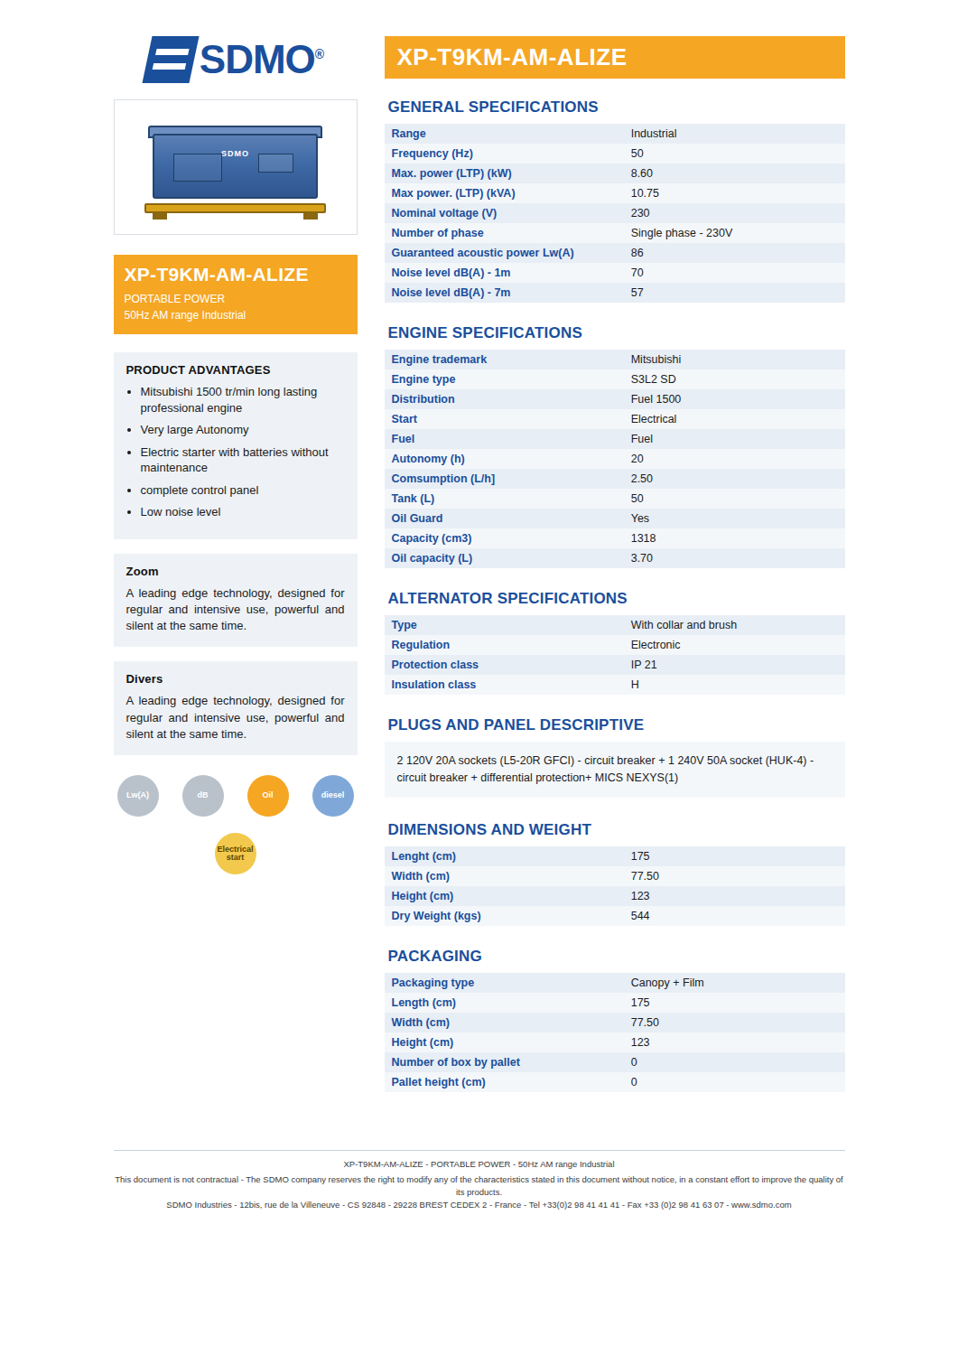SDMO®
SDMO
XP-T9KM-AM-ALIZE
PORTABLE POWER
50Hz AM range Industrial
PRODUCT ADVANTAGES
Mitsubishi 1500 tr/min long lasting professional engine
Very large Autonomy
Electric starter with batteries without maintenance
complete control panel
Low noise level
Zoom
A leading edge technology, designed for regular and intensive use, powerful and silent at the same time.
Divers
A leading edge technology, designed for regular and intensive use, powerful and silent at the same time.
Lw(A)
dB
Oil
diesel
Electrical
start
XP-T9KM-AM-ALIZE
GENERAL SPECIFICATIONS
| Range | Industrial |
| Frequency (Hz) | 50 |
| Max. power (LTP) (kW) | 8.60 |
| Max power. (LTP) (kVA) | 10.75 |
| Nominal voltage (V) | 230 |
| Number of phase | Single phase - 230V |
| Guaranteed acoustic power Lw(A) | 86 |
| Noise level dB(A) - 1m | 70 |
| Noise level dB(A) - 7m | 57 |
ENGINE SPECIFICATIONS
| Engine trademark | Mitsubishi |
| Engine type | S3L2 SD |
| Distribution | Fuel 1500 |
| Start | Electrical |
| Fuel | Fuel |
| Autonomy (h) | 20 |
| Comsumption (L/h] | 2.50 |
| Tank (L) | 50 |
| Oil Guard | Yes |
| Capacity (cm3) | 1318 |
| Oil capacity (L) | 3.70 |
ALTERNATOR SPECIFICATIONS
| Type | With collar and brush |
| Regulation | Electronic |
| Protection class | IP 21 |
| Insulation class | H |
PLUGS AND PANEL DESCRIPTIVE
2 120V 20A sockets (L5-20R GFCI) - circuit breaker + 1 240V 50A socket (HUK-4) - circuit breaker + differential protection+ MICS NEXYS(1)
DIMENSIONS AND WEIGHT
| Lenght (cm) | 175 |
| Width (cm) | 77.50 |
| Height (cm) | 123 |
| Dry Weight (kgs) | 544 |
PACKAGING
| Packaging type | Canopy + Film |
| Length (cm) | 175 |
| Width (cm) | 77.50 |
| Height (cm) | 123 |
| Number of box by pallet | 0 |
| Pallet height (cm) | 0 |
XP-T9KM-AM-ALIZE - PORTABLE POWER - 50Hz AM range Industrial
This document is not contractual - The SDMO company reserves the right to modify any of the characteristics stated in this document without notice, in a constant effort to improve the quality of its products.
SDMO Industries - 12bis, rue de la Villeneuve - CS 92848 - 29228 BREST CEDEX 2 - France - Tel +33(0)2 98 41 41 41 - Fax +33 (0)2 98 41 63 07 - www.sdmo.com